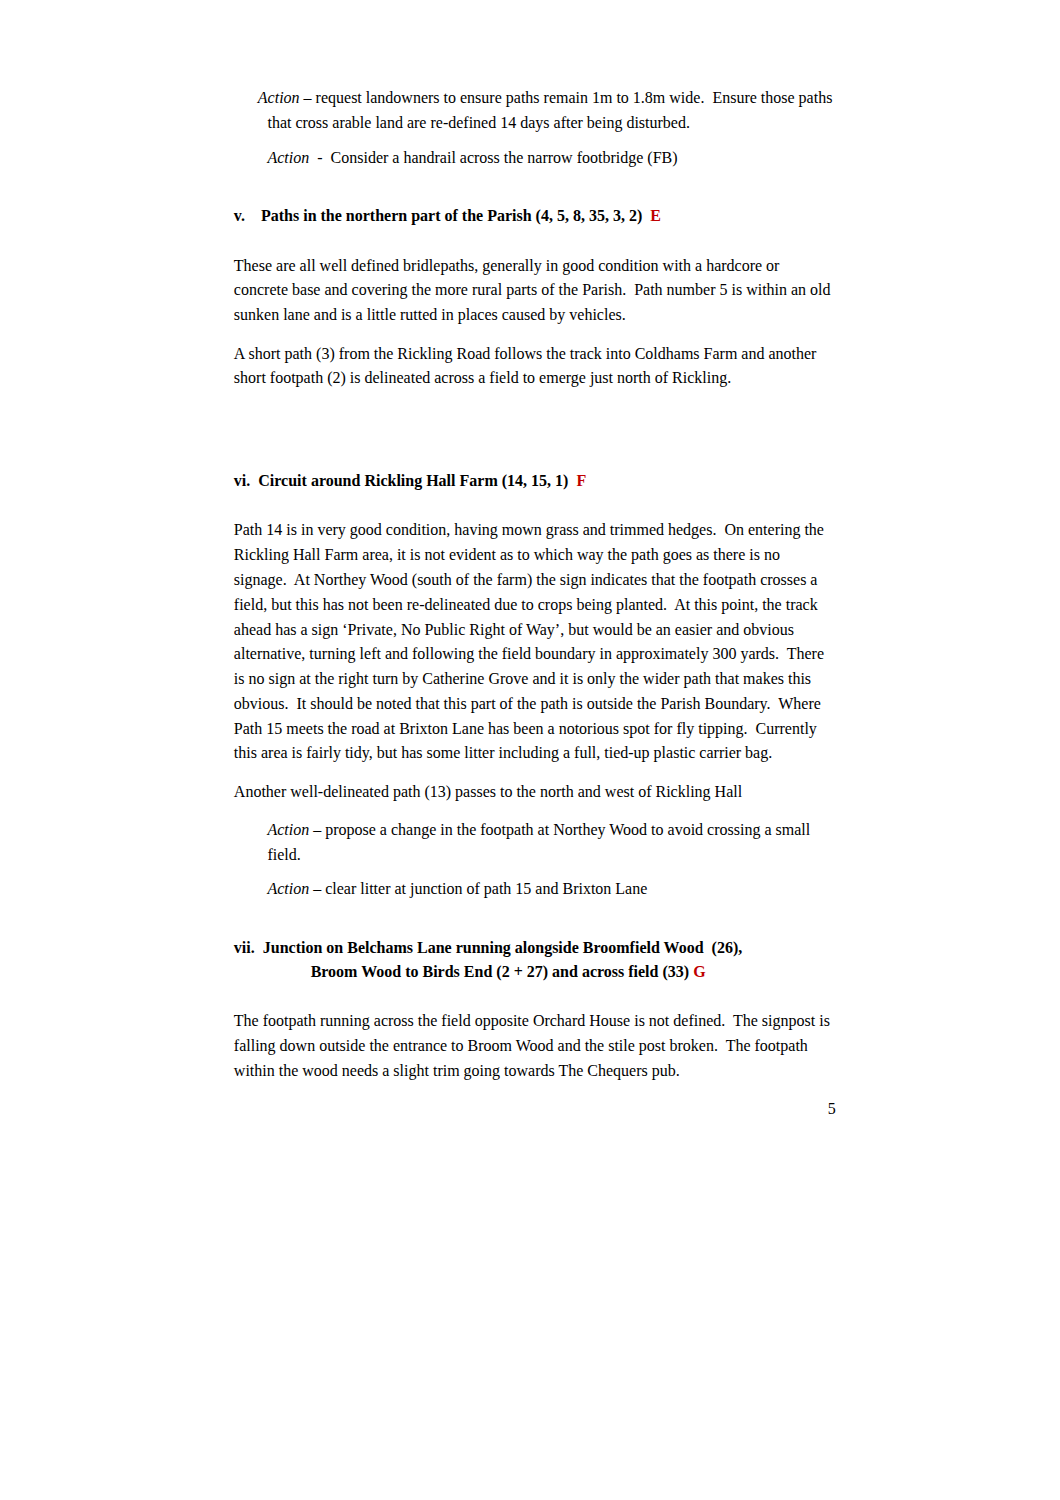Action – request landowners to ensure paths remain 1m to 1.8m wide. Ensure those paths that cross arable land are re-defined 14 days after being disturbed.
Action - Consider a handrail across the narrow footbridge (FB)
v. Paths in the northern part of the Parish (4, 5, 8, 35, 3, 2) E
These are all well defined bridlepaths, generally in good condition with a hardcore or concrete base and covering the more rural parts of the Parish. Path number 5 is within an old sunken lane and is a little rutted in places caused by vehicles.
A short path (3) from the Rickling Road follows the track into Coldhams Farm and another short footpath (2) is delineated across a field to emerge just north of Rickling.
vi. Circuit around Rickling Hall Farm (14, 15, 1) F
Path 14 is in very good condition, having mown grass and trimmed hedges. On entering the Rickling Hall Farm area, it is not evident as to which way the path goes as there is no signage. At Northey Wood (south of the farm) the sign indicates that the footpath crosses a field, but this has not been re-delineated due to crops being planted. At this point, the track ahead has a sign ‘Private, No Public Right of Way’, but would be an easier and obvious alternative, turning left and following the field boundary in approximately 300 yards. There is no sign at the right turn by Catherine Grove and it is only the wider path that makes this obvious. It should be noted that this part of the path is outside the Parish Boundary. Where Path 15 meets the road at Brixton Lane has been a notorious spot for fly tipping. Currently this area is fairly tidy, but has some litter including a full, tied-up plastic carrier bag.
Another well-delineated path (13) passes to the north and west of Rickling Hall
Action – propose a change in the footpath at Northey Wood to avoid crossing a small field.
Action – clear litter at junction of path 15 and Brixton Lane
vii. Junction on Belchams Lane running alongside Broomfield Wood (26),Broom Wood to Birds End (2 + 27) and across field (33) G
The footpath running across the field opposite Orchard House is not defined. The signpost is falling down outside the entrance to Broom Wood and the stile post broken. The footpath within the wood needs a slight trim going towards The Chequers pub.
5